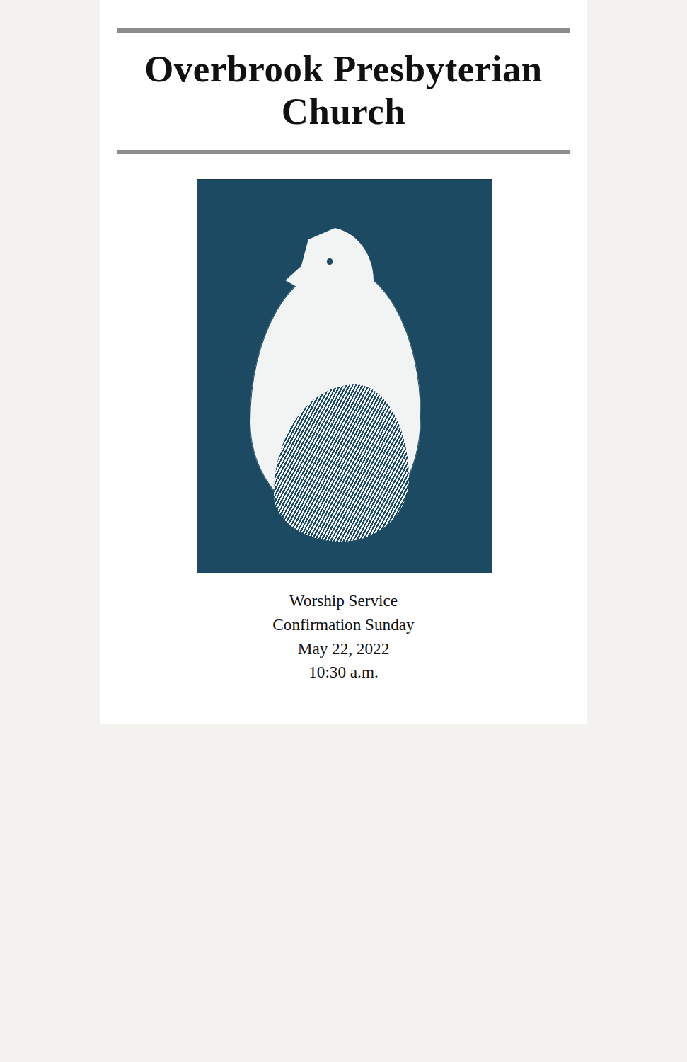Overbrook Presbyterian
Church
Worship Service Confirmation Sunday May 22, 2022 10:30 a.m.